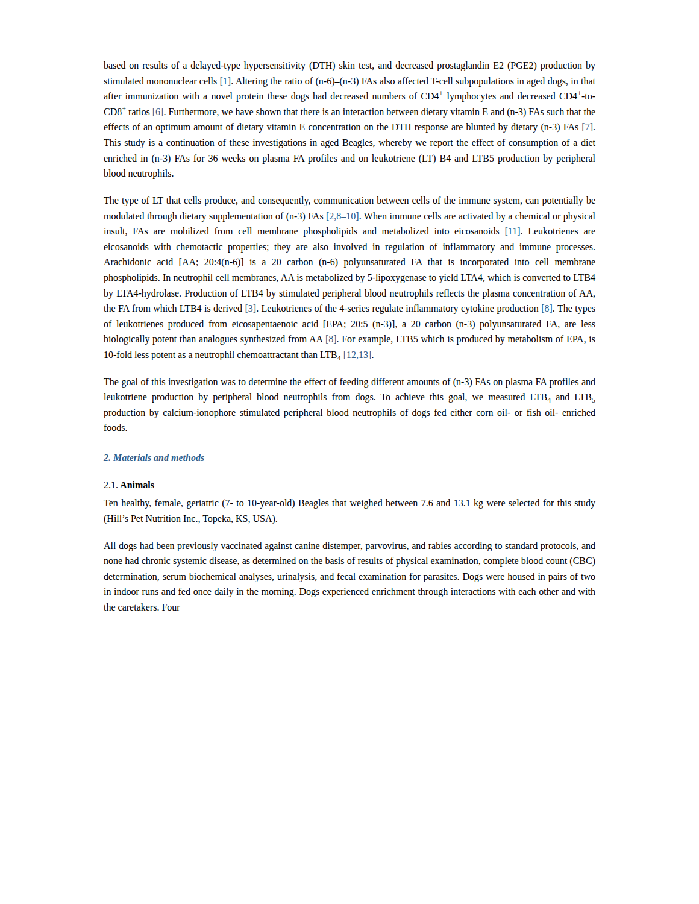based on results of a delayed-type hypersensitivity (DTH) skin test, and decreased prostaglandin E2 (PGE2) production by stimulated mononuclear cells [1]. Altering the ratio of (n-6)–(n-3) FAs also affected T-cell subpopulations in aged dogs, in that after immunization with a novel protein these dogs had decreased numbers of CD4+ lymphocytes and decreased CD4+-to-CD8+ ratios [6]. Furthermore, we have shown that there is an interaction between dietary vitamin E and (n-3) FAs such that the effects of an optimum amount of dietary vitamin E concentration on the DTH response are blunted by dietary (n-3) FAs [7]. This study is a continuation of these investigations in aged Beagles, whereby we report the effect of consumption of a diet enriched in (n-3) FAs for 36 weeks on plasma FA profiles and on leukotriene (LT) B4 and LTB5 production by peripheral blood neutrophils.
The type of LT that cells produce, and consequently, communication between cells of the immune system, can potentially be modulated through dietary supplementation of (n-3) FAs [2,8–10]. When immune cells are activated by a chemical or physical insult, FAs are mobilized from cell membrane phospholipids and metabolized into eicosanoids [11]. Leukotrienes are eicosanoids with chemotactic properties; they are also involved in regulation of inflammatory and immune processes. Arachidonic acid [AA; 20:4(n-6)] is a 20 carbon (n-6) polyunsaturated FA that is incorporated into cell membrane phospholipids. In neutrophil cell membranes, AA is metabolized by 5-lipoxygenase to yield LTA4, which is converted to LTB4 by LTA4-hydrolase. Production of LTB4 by stimulated peripheral blood neutrophils reflects the plasma concentration of AA, the FA from which LTB4 is derived [3]. Leukotrienes of the 4-series regulate inflammatory cytokine production [8]. The types of leukotrienes produced from eicosapentaenoic acid [EPA; 20:5 (n-3)], a 20 carbon (n-3) polyunsaturated FA, are less biologically potent than analogues synthesized from AA [8]. For example, LTB5 which is produced by metabolism of EPA, is 10-fold less potent as a neutrophil chemoattractant than LTB4 [12,13].
The goal of this investigation was to determine the effect of feeding different amounts of (n-3) FAs on plasma FA profiles and leukotriene production by peripheral blood neutrophils from dogs. To achieve this goal, we measured LTB4 and LTB5 production by calcium-ionophore stimulated peripheral blood neutrophils of dogs fed either corn oil- or fish oil- enriched foods.
2. Materials and methods
2.1. Animals
Ten healthy, female, geriatric (7- to 10-year-old) Beagles that weighed between 7.6 and 13.1 kg were selected for this study (Hill’s Pet Nutrition Inc., Topeka, KS, USA).
All dogs had been previously vaccinated against canine distemper, parvovirus, and rabies according to standard protocols, and none had chronic systemic disease, as determined on the basis of results of physical examination, complete blood count (CBC) determination, serum biochemical analyses, urinalysis, and fecal examination for parasites. Dogs were housed in pairs of two in indoor runs and fed once daily in the morning. Dogs experienced enrichment through interactions with each other and with the caretakers. Four